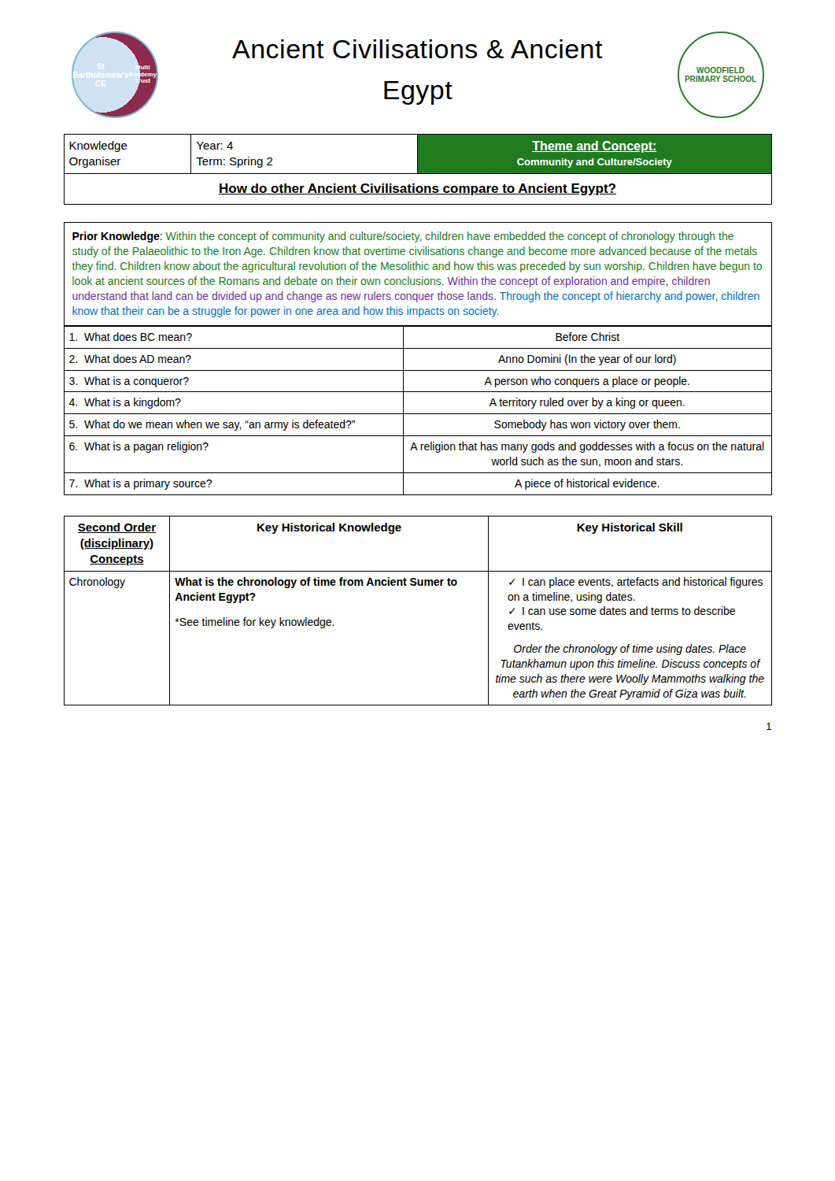St Bartholomew's CE
Multi Academy Trust
WOODFIELD
PRIMARY SCHOOL
Ancient Civilisations & Ancient
Egypt
| Knowledge Organiser | Year: 4 Term: Spring 2 | Theme and Concept: Community and Culture/Society |
| How do other Ancient Civilisations compare to Ancient Egypt? |
Prior Knowledge: Within the concept of community and culture/society, children have embedded the concept of chronology through the study of the Palaeolithic to the Iron Age. Children know that overtime civilisations change and become more advanced because of the metals they find. Children know about the agricultural revolution of the Mesolithic and how this was preceded by sun worship. Children have begun to look at ancient sources of the Romans and debate on their own conclusions. Within the concept of exploration and empire, children understand that land can be divided up and change as new rulers conquer those lands. Through the concept of hierarchy and power, children know that their can be a struggle for power in one area and how this impacts on society.
| 1. What does BC mean? | Before Christ |
| 2. What does AD mean? | Anno Domini (In the year of our lord) |
| 3. What is a conqueror? | A person who conquers a place or people. |
| 4. What is a kingdom? | A territory ruled over by a king or queen. |
| 5. What do we mean when we say, “an army is defeated?” | Somebody has won victory over them. |
| 6. What is a pagan religion? | A religion that has many gods and goddesses with a focus on the natural world such as the sun, moon and stars. |
| 7. What is a primary source? | A piece of historical evidence. |
| Second Order (disciplinary) Concepts | Key Historical Knowledge | Key Historical Skill |
| --- | --- | --- |
| Chronology | What is the chronology of time from Ancient Sumer to Ancient Egypt? *See timeline for key knowledge. | I can place events, artefacts and historical figures on a timeline, using dates. I can use some dates and terms to describe events. Order the chronology of time using dates. Place Tutankhamun upon this timeline. Discuss concepts of time such as there were Woolly Mammoths walking the earth when the Great Pyramid of Giza was built. |
1